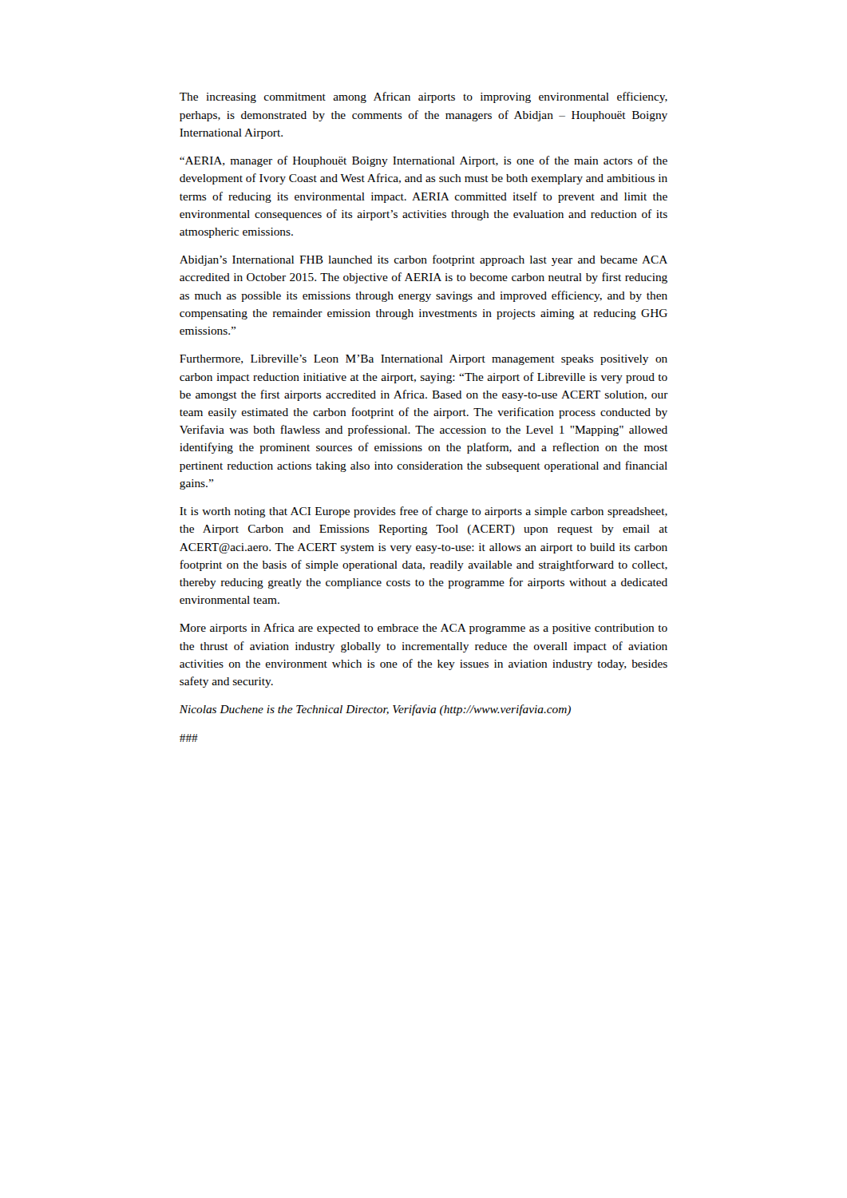The increasing commitment among African airports to improving environmental efficiency, perhaps, is demonstrated by the comments of the managers of Abidjan – Houphouët Boigny International Airport.
“AERIA, manager of Houphouët Boigny International Airport, is one of the main actors of the development of Ivory Coast and West Africa, and as such must be both exemplary and ambitious in terms of reducing its environmental impact. AERIA committed itself to prevent and limit the environmental consequences of its airport’s activities through the evaluation and reduction of its atmospheric emissions.
Abidjan’s International FHB launched its carbon footprint approach last year and became ACA accredited in October 2015. The objective of AERIA is to become carbon neutral by first reducing as much as possible its emissions through energy savings and improved efficiency, and by then compensating the remainder emission through investments in projects aiming at reducing GHG emissions.”
Furthermore, Libreville’s Leon M’Ba International Airport management speaks positively on carbon impact reduction initiative at the airport, saying: “The airport of Libreville is very proud to be amongst the first airports accredited in Africa. Based on the easy-to-use ACERT solution, our team easily estimated the carbon footprint of the airport. The verification process conducted by Verifavia was both flawless and professional. The accession to the Level 1 "Mapping" allowed identifying the prominent sources of emissions on the platform, and a reflection on the most pertinent reduction actions taking also into consideration the subsequent operational and financial gains.”
It is worth noting that ACI Europe provides free of charge to airports a simple carbon spreadsheet, the Airport Carbon and Emissions Reporting Tool (ACERT) upon request by email at ACERT@aci.aero. The ACERT system is very easy-to-use: it allows an airport to build its carbon footprint on the basis of simple operational data, readily available and straightforward to collect, thereby reducing greatly the compliance costs to the programme for airports without a dedicated environmental team.
More airports in Africa are expected to embrace the ACA programme as a positive contribution to the thrust of aviation industry globally to incrementally reduce the overall impact of aviation activities on the environment which is one of the key issues in aviation industry today, besides safety and security.
Nicolas Duchene is the Technical Director, Verifavia (http://www.verifavia.com)
###